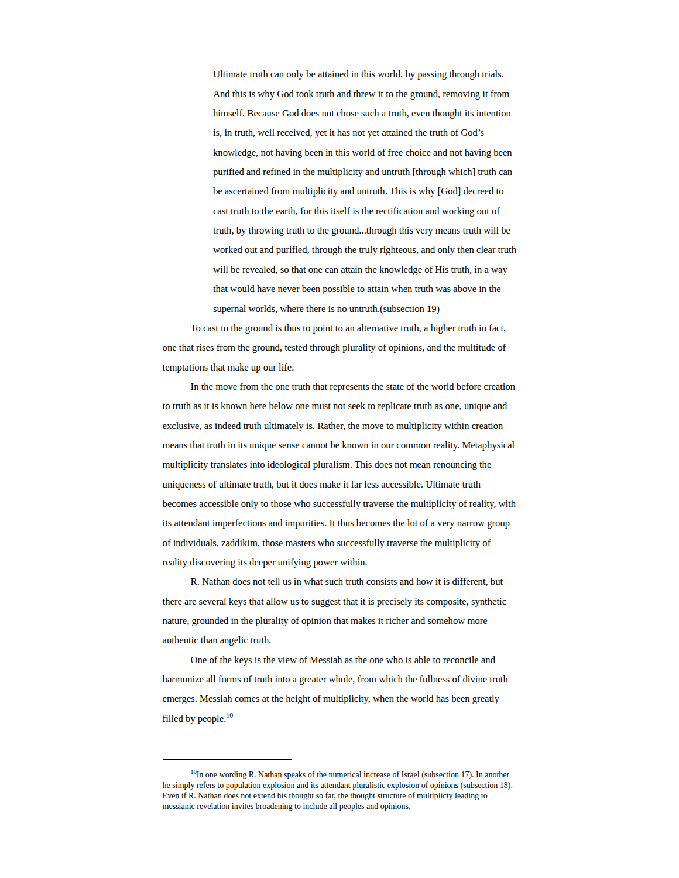Ultimate truth can only be attained in this world, by passing through trials. And this is why God took truth and threw it to the ground, removing it from himself. Because God does not chose such a truth, even thought its intention is, in truth, well received, yet it has not yet attained the truth of God’s knowledge, not having been in this world of free choice and not having been purified and refined in the multiplicity and untruth [through which] truth can be ascertained from multiplicity and untruth. This is why [God] decreed to cast truth to the earth, for this itself is the rectification and working out of truth, by throwing truth to the ground...through this very means truth will be worked out and purified, through the truly righteous, and only then clear truth will be revealed, so that one can attain the knowledge of His truth, in a way that would have never been possible to attain when truth was above in the supernal worlds, where there is no untruth.(subsection 19)
To cast to the ground is thus to point to an alternative truth, a higher truth in fact, one that rises from the ground, tested through plurality of opinions, and the multitude of temptations that make up our life.
In the move from the one truth that represents the state of the world before creation to truth as it is known here below one must not seek to replicate truth as one, unique and exclusive, as indeed truth ultimately is. Rather, the move to multiplicity within creation means that truth in its unique sense cannot be known in our common reality. Metaphysical multiplicity translates into ideological pluralism. This does not mean renouncing the uniqueness of ultimate truth, but it does make it far less accessible. Ultimate truth becomes accessible only to those who successfully traverse the multiplicity of reality, with its attendant imperfections and impurities. It thus becomes the lot of a very narrow group of individuals, zaddikim, those masters who successfully traverse the multiplicity of reality discovering its deeper unifying power within.
R. Nathan does not tell us in what such truth consists and how it is different, but there are several keys that allow us to suggest that it is precisely its composite, synthetic nature, grounded in the plurality of opinion that makes it richer and somehow more authentic than angelic truth.
One of the keys is the view of Messiah as the one who is able to reconcile and harmonize all forms of truth into a greater whole, from which the fullness of divine truth emerges. Messiah comes at the height of multiplicity, when the world has been greatly filled by people.10
10In one wording R. Nathan speaks of the numerical increase of Israel (subsection 17). In another he simply refers to population explosion and its attendant pluralistic explosion of opinions (subsection 18). Even if R. Nathan does not extend his thought so far, the thought structure of multiplicty leading to messianic revelation invites broadening to include all peoples and opinions,